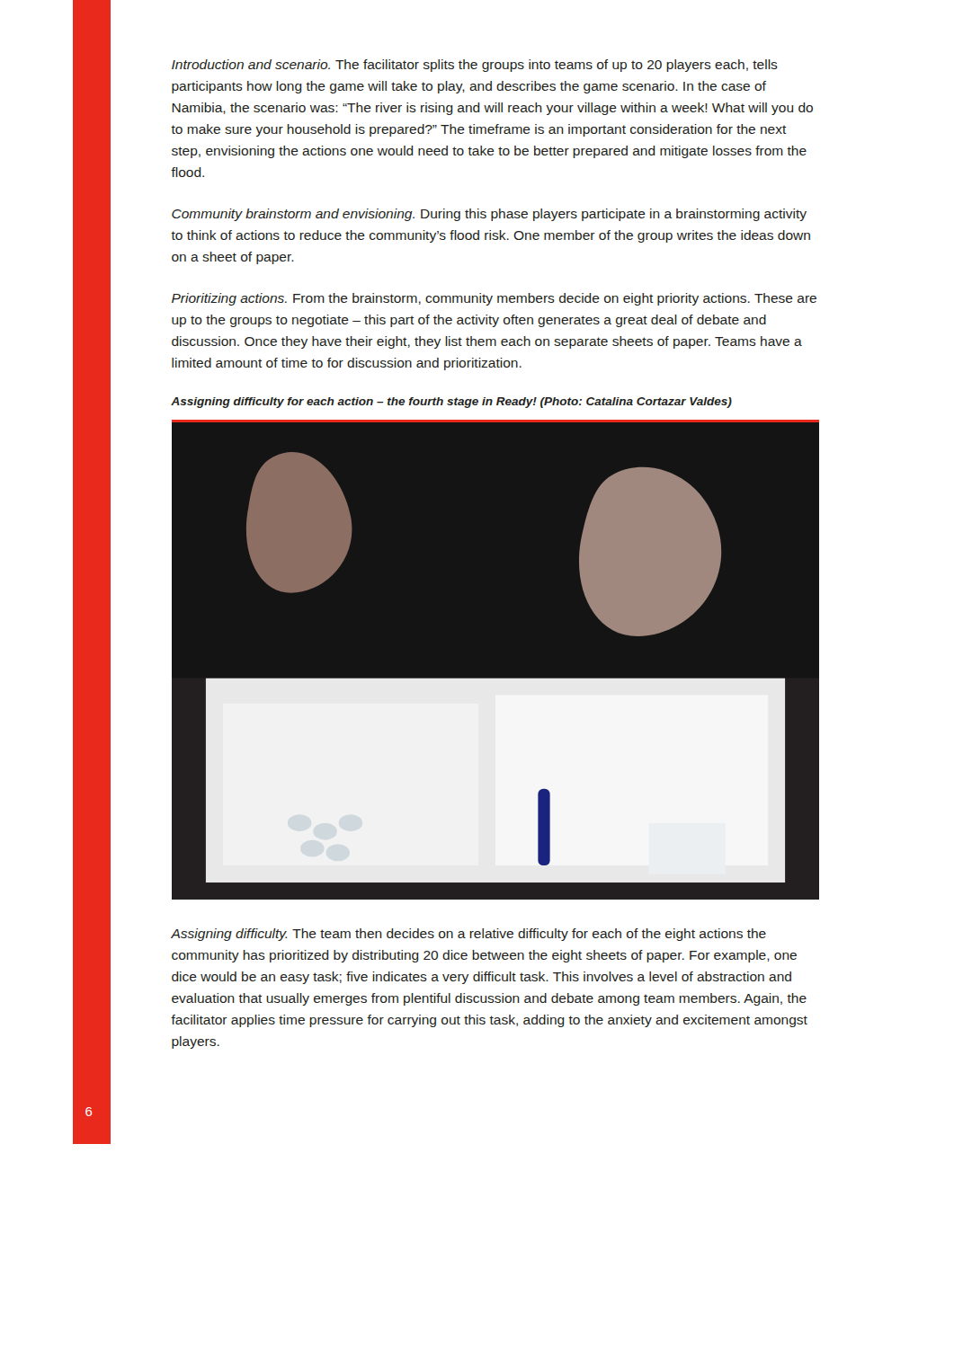6
Introduction and scenario. The facilitator splits the groups into teams of up to 20 players each, tells participants how long the game will take to play, and describes the game scenario. In the case of Namibia, the scenario was: “The river is rising and will reach your village within a week! What will you do to make sure your household is prepared?” The timeframe is an important consideration for the next step, envisioning the actions one would need to take to be better prepared and mitigate losses from the flood.
Community brainstorm and envisioning. During this phase players participate in a brainstorming activity to think of actions to reduce the community’s flood risk. One member of the group writes the ideas down on a sheet of paper.
Prioritizing actions. From the brainstorm, community members decide on eight priority actions. These are up to the groups to negotiate – this part of the activity often generates a great deal of debate and discussion. Once they have their eight, they list them each on separate sheets of paper. Teams have a limited amount of time to for discussion and prioritization.
Assigning difficulty for each action – the fourth stage in Ready! (Photo: Catalina Cortazar Valdes)
Assigning difficulty. The team then decides on a relative difficulty for each of the eight actions the community has prioritized by distributing 20 dice between the eight sheets of paper. For example, one dice would be an easy task; five indicates a very difficult task. This involves a level of abstraction and evaluation that usually emerges from plentiful discussion and debate among team members. Again, the facilitator applies time pressure for carrying out this task, adding to the anxiety and excitement amongst players.